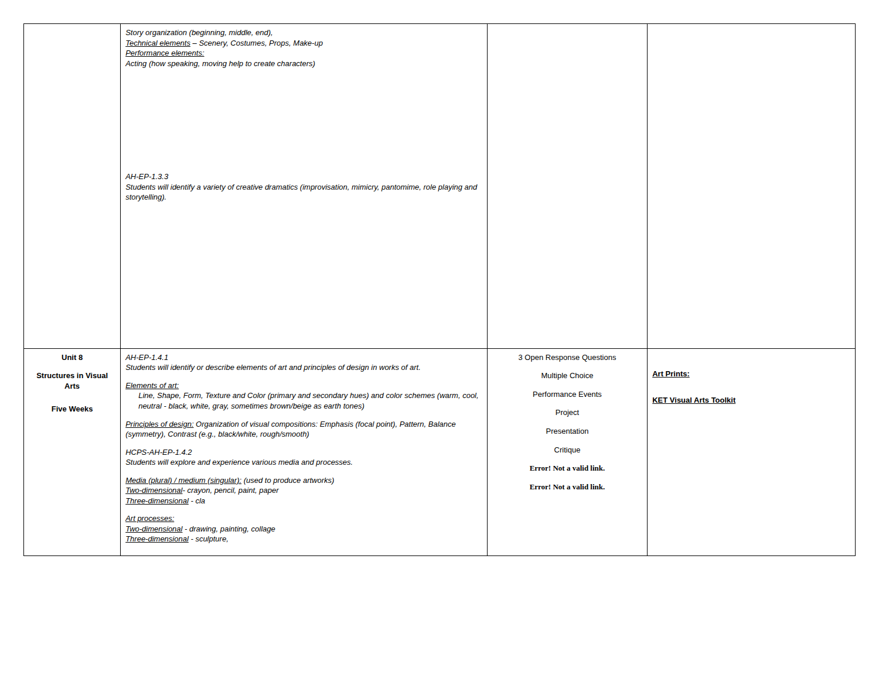| | Story organization (beginning, middle, end), Technical elements – Scenery, Costumes, Props, Make-up Performance elements: Acting (how speaking, moving help to create characters) AH-EP-1.3.3 Students will identify a variety of creative dramatics (improvisation, mimicry, pantomime, role playing and storytelling). | | |
| Unit 8 Structures in Visual Arts Five Weeks | AH-EP-1.4.1 Students will identify or describe elements of art and principles of design in works of art. Elements of art: Line, Shape, Form, Texture and Color (primary and secondary hues) and color schemes (warm, cool, neutral - black, white, gray, sometimes brown/beige as earth tones) Principles of design: Organization of visual compositions: Emphasis (focal point), Pattern, Balance (symmetry), Contrast (e.g., black/white, rough/smooth) HCPS-AH-EP-1.4.2 Students will explore and experience various media and processes. Media (plural) / medium (singular): (used to produce artworks) Two-dimensional - crayon, pencil, paint, paper Three-dimensional - cla Art processes: Two-dimensional - drawing, painting, collage Three-dimensional - sculpture, | 3 Open Response Questions Multiple Choice Performance Events Project Presentation Critique Error! Not a valid link. Error! Not a valid link. | Art Prints: KET Visual Arts Toolkit |